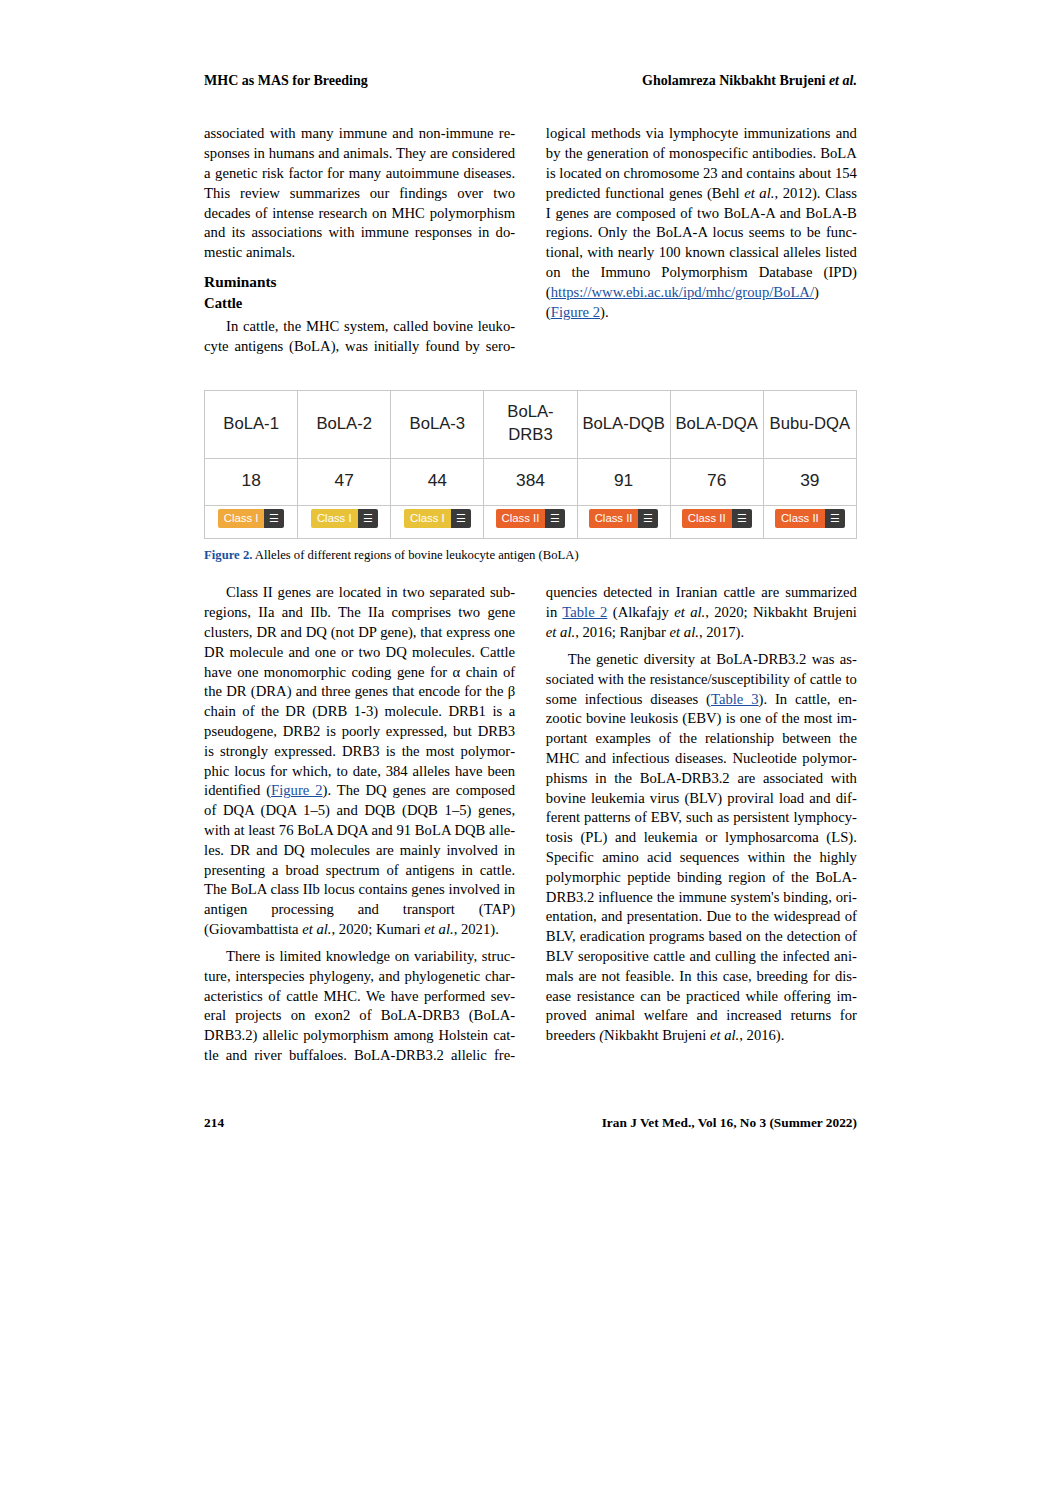MHC as MAS for Breeding
Gholamreza Nikbakht Brujeni et al.
associated with many immune and non-immune responses in humans and animals. They are considered a genetic risk factor for many autoimmune diseases. This review summarizes our findings over two decades of intense research on MHC polymorphism and its associations with immune responses in domestic animals.
Ruminants
Cattle
In cattle, the MHC system, called bovine leukocyte antigens (BoLA), was initially found by serological methods via lymphocyte immunizations and by the generation of monospecific antibodies. BoLA is located on chromosome 23 and contains about 154 predicted functional genes (Behl et al., 2012). Class I genes are composed of two BoLA-A and BoLA-B regions. Only the BoLA-A locus seems to be functional, with nearly 100 known classical alleles listed on the Immuno Polymorphism Database (IPD) (https://www.ebi.ac.uk/ipd/mhc/group/BoLA/) (Figure 2).
| BoLA-1 | BoLA-2 | BoLA-3 | BoLA-DRB3 | BoLA-DQB | BoLA-DQA | Bubu-DQA |
| 18 | 47 | 44 | 384 | 91 | 76 | 39 |
| Class I ☰ | Class I ☰ | Class I ☰ | Class II ☰ | Class II ☰ | Class II ☰ | Class II ☰ |
Figure 2. Alleles of different regions of bovine leukocyte antigen (BoLA)
Class II genes are located in two separated subregions, IIa and IIb. The IIa comprises two gene clusters, DR and DQ (not DP gene), that express one DR molecule and one or two DQ molecules. Cattle have one monomorphic coding gene for α chain of the DR (DRA) and three genes that encode for the β chain of the DR (DRB 1-3) molecule. DRB1 is a pseudogene, DRB2 is poorly expressed, but DRB3 is strongly expressed. DRB3 is the most polymorphic locus for which, to date, 384 alleles have been identified (Figure 2). The DQ genes are composed of DQA (DQA 1–5) and DQB (DQB 1–5) genes, with at least 76 BoLA DQA and 91 BoLA DQB alleles. DR and DQ molecules are mainly involved in presenting a broad spectrum of antigens in cattle. The BoLA class IIb locus contains genes involved in antigen processing and transport (TAP) (Giovambattista et al., 2020; Kumari et al., 2021).
There is limited knowledge on variability, structure, interspecies phylogeny, and phylogenetic characteristics of cattle MHC. We have performed several projects on exon2 of BoLA-DRB3 (BoLA-DRB3.2) allelic polymorphism among Holstein cattle and river buffaloes. BoLA-DRB3.2 allelic frequencies detected in Iranian cattle are summarized in Table 2 (Alkafajy et al., 2020; Nikbakht Brujeni et al., 2016; Ranjbar et al., 2017).
The genetic diversity at BoLA-DRB3.2 was associated with the resistance/susceptibility of cattle to some infectious diseases (Table 3). In cattle, enzootic bovine leukosis (EBV) is one of the most important examples of the relationship between the MHC and infectious diseases. Nucleotide polymorphisms in the BoLA-DRB3.2 are associated with bovine leukemia virus (BLV) proviral load and different patterns of EBV, such as persistent lymphocytosis (PL) and leukemia or lymphosarcoma (LS). Specific amino acid sequences within the highly polymorphic peptide binding region of the BoLA-DRB3.2 influence the immune system's binding, orientation, and presentation. Due to the widespread of BLV, eradication programs based on the detection of BLV seropositive cattle and culling the infected animals are not feasible. In this case, breeding for disease resistance can be practiced while offering improved animal welfare and increased returns for breeders (Nikbakht Brujeni et al., 2016).
214
Iran J Vet Med., Vol 16, No 3 (Summer 2022)